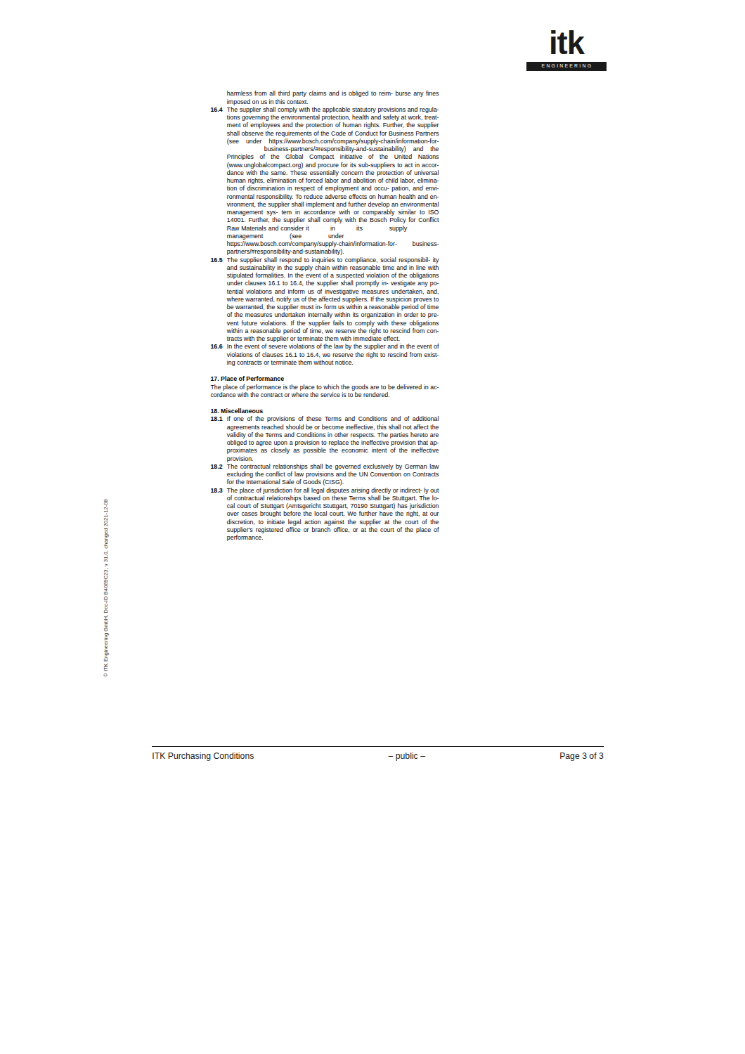itk
Engineering
harmless from all third party claims and is obliged to reim- burse any fines imposed on us in this context.
16.4 The supplier shall comply with the applicable statutory provisions and regulations governing the environmental protection, health and safety at work, treatment of employees and the protection of human rights. Further, the supplier shall observe the requirements of the Code of Conduct for Business Partners (see under https://www.bosch.com/company/supply-chain/information-for- business-partners/#responsibility-and-sustainability) and the Principles of the Global Compact initiative of the United Nations (www.unglobalcompact.org) and procure for its sub-suppliers to act in accordance with the same. These essentially concern the protection of universal human rights, elimination of forced labor and abolition of child labor, elimination of discrimination in respect of employment and occu- pation, and environmental responsibility. To reduce adverse effects on human health and environment, the supplier shall implement and further develop an environmental management sys- tem in accordance with or comparably similar to ISO 14001. Further, the supplier shall comply with the Bosch Policy for Conflict Raw Materials and consider it in its supply management (see under https://www.bosch.com/company/supply-chain/information-for- business-partners/#responsibility-and-sustainability).
16.5 The supplier shall respond to inquiries to compliance, social responsibil- ity and sustainability in the supply chain within reasonable time and in line with stipulated formalities. In the event of a suspected violation of the obligations under clauses 16.1 to 16.4, the supplier shall promptly in- vestigate any potential violations and inform us of investigative measures undertaken, and, where warranted, notify us of the affected suppliers. If the suspicion proves to be warranted, the supplier must in- form us within a reasonable period of time of the measures undertaken internally within its organization in order to prevent future violations. If the supplier fails to comply with these obligations within a reasonable period of time, we reserve the right to rescind from contracts with the supplier or terminate them with immediate effect.
16.6 In the event of severe violations of the law by the supplier and in the event of violations of clauses 16.1 to 16.4, we reserve the right to rescind from existing contracts or terminate them without notice.
17. Place of Performance
The place of performance is the place to which the goods are to be delivered in accordance with the contract or where the service is to be rendered.
18. Miscellaneous
18.1 If one of the provisions of these Terms and Conditions and of additional agreements reached should be or become ineffective, this shall not affect the validity of the Terms and Conditions in other respects. The parties hereto are obliged to agree upon a provision to replace the ineffective provision that approximates as closely as possible the economic intent of the ineffective provision.
18.2 The contractual relationships shall be governed exclusively by German law excluding the conflict of law provisions and the UN Convention on Contracts for the International Sale of Goods (CISG).
18.3 The place of jurisdiction for all legal disputes arising directly or indirect- ly out of contractual relationships based on these Terms shall be Stuttgart. The local court of Stuttgart (Amtsgericht Stuttgart, 70190 Stuttgart) has jurisdiction over cases brought before the local court. We further have the right, at our discretion, to initiate legal action against the supplier at the court of the supplier's registered office or branch office, or at the court of the place of performance.
© ITK Engineering GmbH, Doc-ID B4069C23, v 31.0, changed 2021-12-08
ITK Purchasing Conditions
– public –
Page 3 of 3